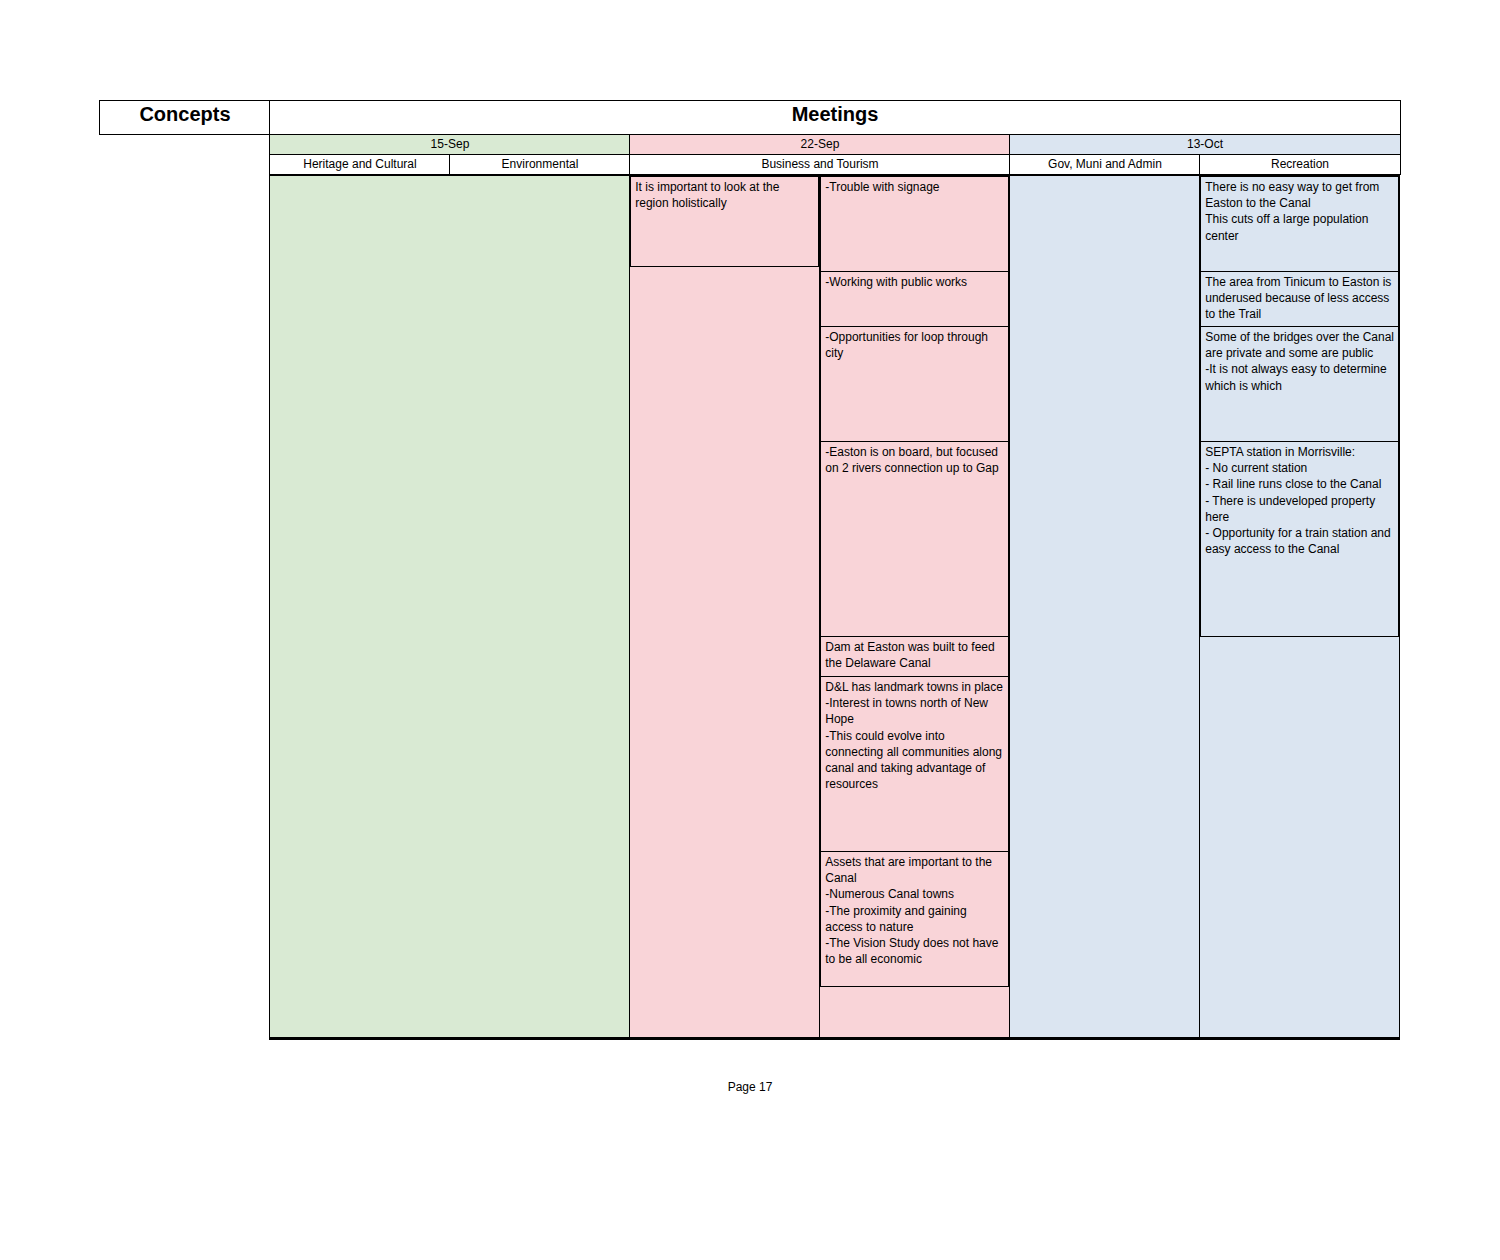| Concepts | Meetings |
| | 15-Sep | 22-Sep | 13-Oct |
| | Heritage and Cultural | Environmental | Business and Tourism | Gov, Muni and Admin | Recreation |
| | | / It is important to look at the region holistically / | / -Trouble with signage / / -Working with public works / / -Opportunities for loop through city / / -Easton is on board, but focused on 2 rivers connection up to Gap / / Dam at Easton was built to feed the Delaware Canal / / D&L has landmark towns in place -Interest in towns north of New Hope -This could evolve into connecting all communities along canal and taking advantage of resources / / Assets that are important to the Canal -Numerous Canal towns -The proximity and gaining access to nature -The Vision Study does not have to be all economic / | | / There is no easy way to get from Easton to the Canal This cuts off a large population center / / The area from Tinicum to Easton is underused because of less access to the Trail / / Some of the bridges over the Canal are private and some are public -It is not always easy to determine which is which / / SEPTA station in Morrisville: - No current station - Rail line runs close to the Canal - There is undeveloped property here - Opportunity for a train station and easy access to the Canal / |
Page 17